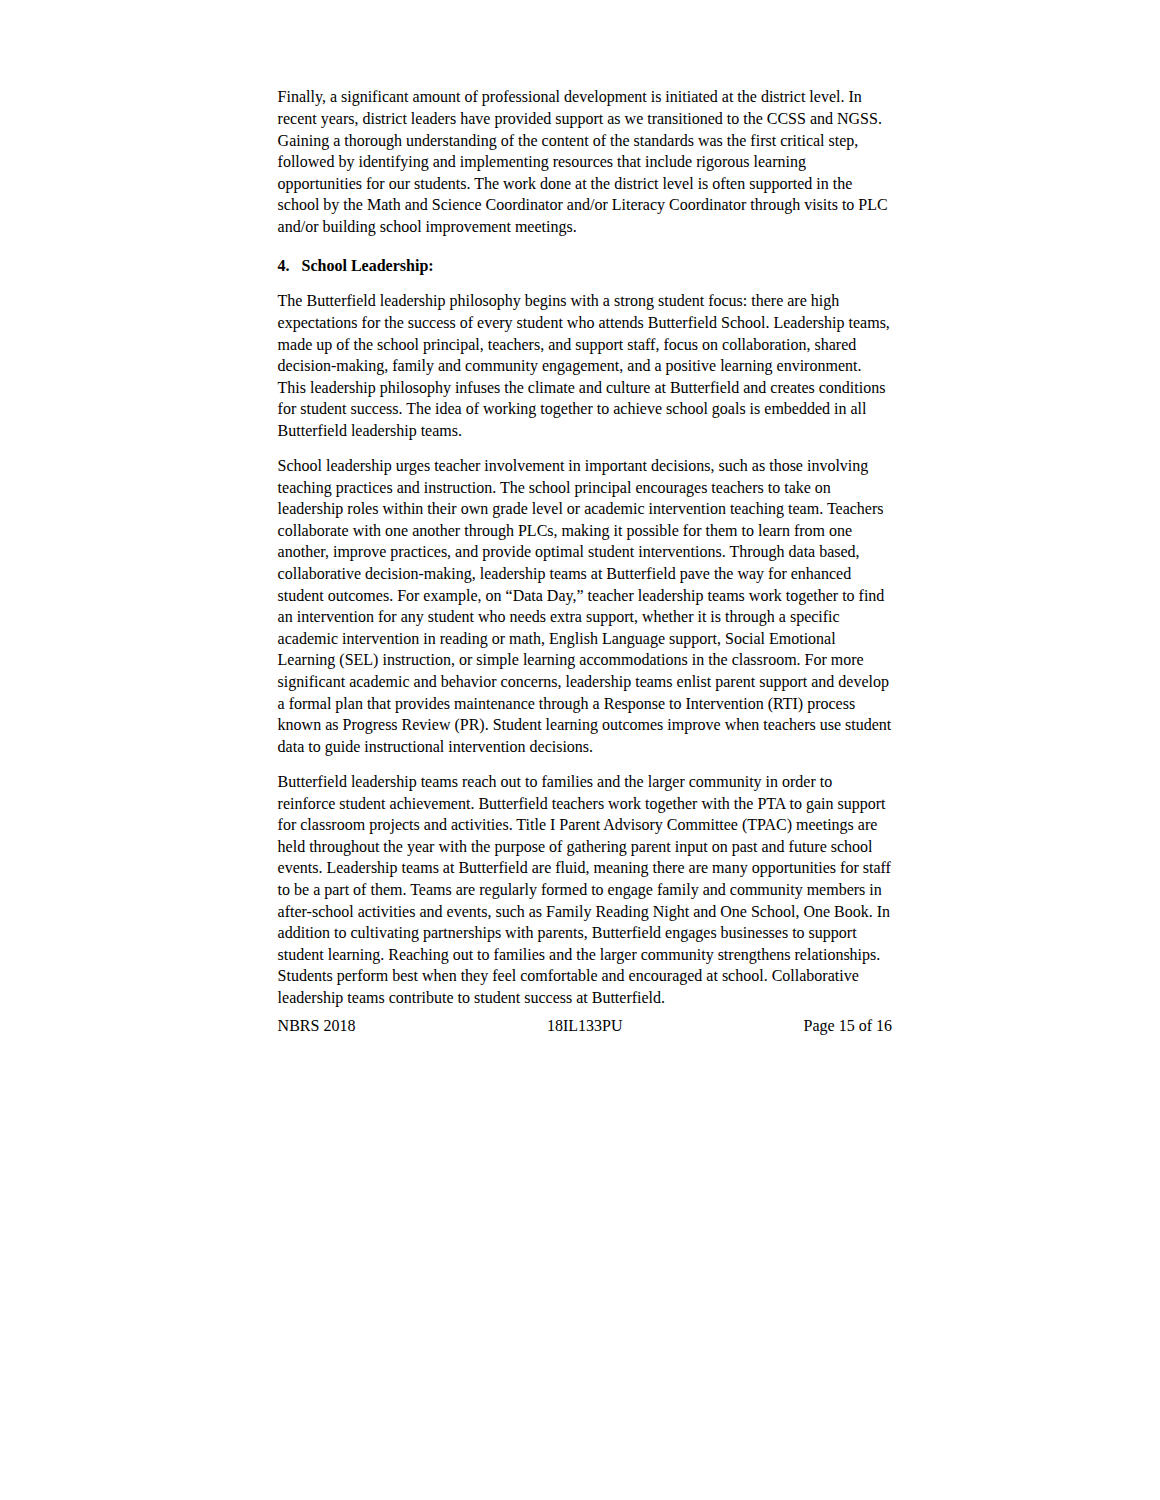Finally, a significant amount of professional development is initiated at the district level. In recent years, district leaders have provided support as we transitioned to the CCSS and NGSS. Gaining a thorough understanding of the content of the standards was the first critical step, followed by identifying and implementing resources that include rigorous learning opportunities for our students. The work done at the district level is often supported in the school by the Math and Science Coordinator and/or Literacy Coordinator through visits to PLC and/or building school improvement meetings.
4. School Leadership:
The Butterfield leadership philosophy begins with a strong student focus: there are high expectations for the success of every student who attends Butterfield School. Leadership teams, made up of the school principal, teachers, and support staff, focus on collaboration, shared decision-making, family and community engagement, and a positive learning environment. This leadership philosophy infuses the climate and culture at Butterfield and creates conditions for student success. The idea of working together to achieve school goals is embedded in all Butterfield leadership teams.
School leadership urges teacher involvement in important decisions, such as those involving teaching practices and instruction. The school principal encourages teachers to take on leadership roles within their own grade level or academic intervention teaching team. Teachers collaborate with one another through PLCs, making it possible for them to learn from one another, improve practices, and provide optimal student interventions. Through data based, collaborative decision-making, leadership teams at Butterfield pave the way for enhanced student outcomes. For example, on “Data Day,” teacher leadership teams work together to find an intervention for any student who needs extra support, whether it is through a specific academic intervention in reading or math, English Language support, Social Emotional Learning (SEL) instruction, or simple learning accommodations in the classroom. For more significant academic and behavior concerns, leadership teams enlist parent support and develop a formal plan that provides maintenance through a Response to Intervention (RTI) process known as Progress Review (PR). Student learning outcomes improve when teachers use student data to guide instructional intervention decisions.
Butterfield leadership teams reach out to families and the larger community in order to reinforce student achievement. Butterfield teachers work together with the PTA to gain support for classroom projects and activities. Title I Parent Advisory Committee (TPAC) meetings are held throughout the year with the purpose of gathering parent input on past and future school events. Leadership teams at Butterfield are fluid, meaning there are many opportunities for staff to be a part of them. Teams are regularly formed to engage family and community members in after-school activities and events, such as Family Reading Night and One School, One Book. In addition to cultivating partnerships with parents, Butterfield engages businesses to support student learning. Reaching out to families and the larger community strengthens relationships. Students perform best when they feel comfortable and encouraged at school. Collaborative leadership teams contribute to student success at Butterfield.
| NBRS 2018 | 18IL133PU | Page 15 of 16 |